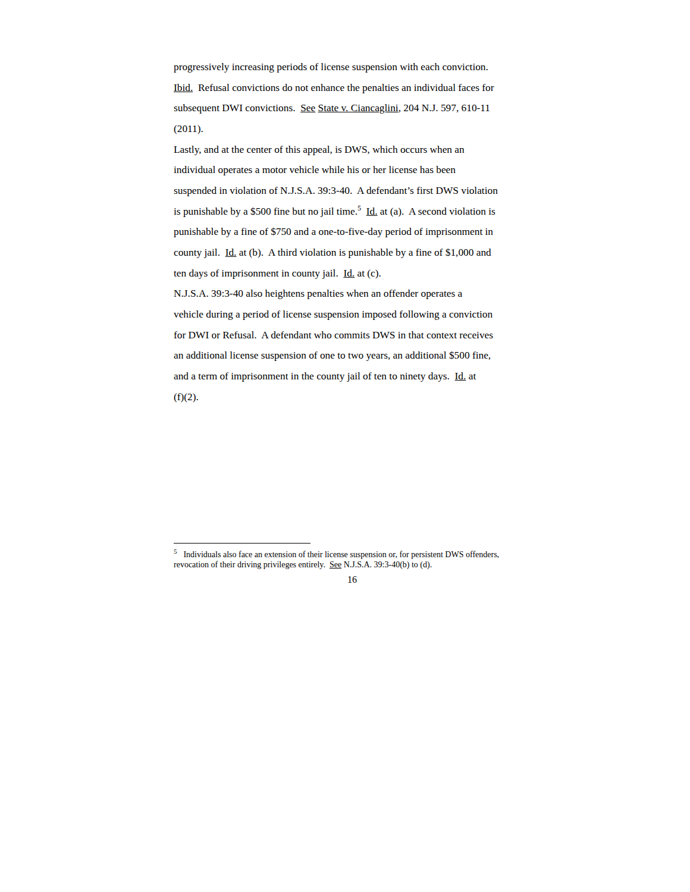progressively increasing periods of license suspension with each conviction.
Ibid. Refusal convictions do not enhance the penalties an individual faces for
subsequent DWI convictions. See State v. Ciancaglini, 204 N.J. 597, 610-11
(2011).
Lastly, and at the center of this appeal, is DWS, which occurs when an
individual operates a motor vehicle while his or her license has been
suspended in violation of N.J.S.A. 39:3-40. A defendant’s first DWS violation
is punishable by a $500 fine but no jail time.5 Id. at (a). A second violation is
punishable by a fine of $750 and a one-to-five-day period of imprisonment in
county jail. Id. at (b). A third violation is punishable by a fine of $1,000 and
ten days of imprisonment in county jail. Id. at (c).
N.J.S.A. 39:3-40 also heightens penalties when an offender operates a
vehicle during a period of license suspension imposed following a conviction
for DWI or Refusal. A defendant who commits DWS in that context receives
an additional license suspension of one to two years, an additional $500 fine,
and a term of imprisonment in the county jail of ten to ninety days. Id. at
(f)(2).
5 Individuals also face an extension of their license suspension or, for persistent DWS offenders, revocation of their driving privileges entirely. See N.J.S.A. 39:3-40(b) to (d).
16